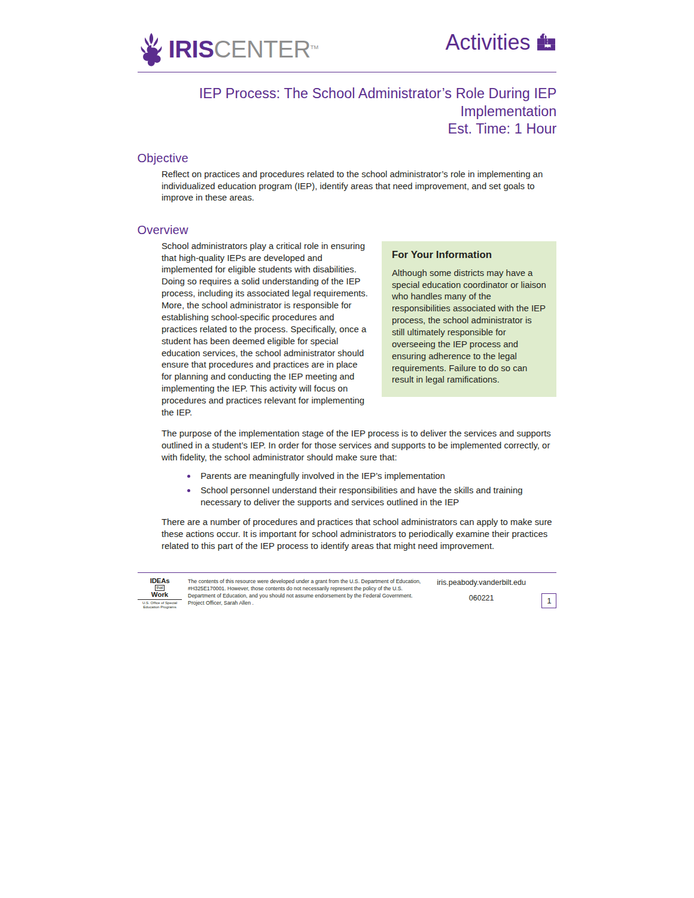IRIS CENTER TM
Activities
IEP Process: The School Administrator’s Role During IEP Implementation Est. Time: 1 Hour
Objective
Reflect on practices and procedures related to the school administrator’s role in implementing an individualized education program (IEP), identify areas that need improvement, and set goals to improve in these areas.
Overview
School administrators play a critical role in ensuring that high-quality IEPs are developed and implemented for eligible students with disabilities. Doing so requires a solid understanding of the IEP process, including its associated legal requirements. More, the school administrator is responsible for establishing school-specific procedures and practices related to the process. Specifically, once a student has been deemed eligible for special education services, the school administrator should ensure that procedures and practices are in place for planning and conducting the IEP meeting and implementing the IEP. This activity will focus on procedures and practices relevant for implementing the IEP.
For Your Information
Although some districts may have a special education coordinator or liaison who handles many of the responsibilities associated with the IEP process, the school administrator is still ultimately responsible for overseeing the IEP process and ensuring adherence to the legal requirements. Failure to do so can result in legal ramifications.
The purpose of the implementation stage of the IEP process is to deliver the services and supports outlined in a student’s IEP. In order for those services and supports to be implemented correctly, or with fidelity, the school administrator should make sure that:
Parents are meaningfully involved in the IEP’s implementation
School personnel understand their responsibilities and have the skills and training necessary to deliver the supports and services outlined in the IEP
There are a number of procedures and practices that school administrators can apply to make sure these actions occur. It is important for school administrators to periodically examine their practices related to this part of the IEP process to identify areas that might need improvement.
IDEA s
that
Work
U.S. Office of Special
Education Programs
The contents of this resource were developed under a grant from the U.S. Department of Education, #H325E170001. However, those contents do not necessarily represent the policy of the U.S. Department of Education, and you should not assume endorsement by the Federal Government. Project Officer, Sarah Allen .
iris.peabody.vanderbilt.edu
060221
1